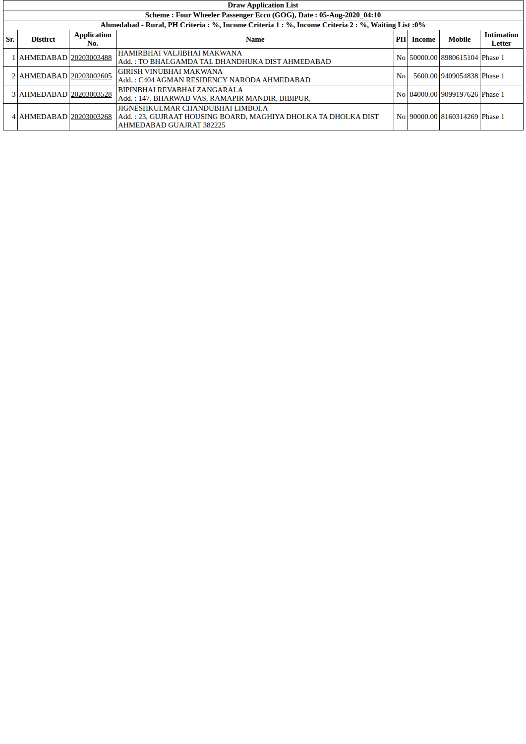| Draw Application List |
| Scheme : Four Wheeler Passenger Ecco (GOG), Date : 05-Aug-2020_04:10 |
| Ahmedabad - Rural, PH Criteria : %, Income Criteria 1 : %, Income Criteria 2 : %, Waiting List :0% |
| Sr. | Distirct | Application No. | Name | PH | Income | Mobile | Intimation Letter |
| 1 | AHMEDABAD | 20203003488 | HAMIRBHAI VALJIBHAI MAKWANA Add. : TO BHALGAMDA TAL DHANDHUKA DIST AHMEDABAD | No | 50000.00 | 8980615104 | Phase 1 |
| 2 | AHMEDABAD | 20203002605 | GIRISH VINUBHAI MAKWANA Add. : C404 AGMAN RESIDENCY NARODA AHMEDABAD | No | 5600.00 | 9409054838 | Phase 1 |
| 3 | AHMEDABAD | 20203003528 | BIPINBHAI REVABHAI ZANGARALA Add. : 147, BHARWAD VAS, RAMAPIR MANDIR, BIBIPUR, | No | 84000.00 | 9099197626 | Phase 1 |
| 4 | AHMEDABAD | 20203003268 | JIGNESHKULMAR CHANDUBHAI LIMBOLA Add. : 23, GUJRAAT HOUSING BOARD, MAGHIYA DHOLKA TA DHOLKA DIST AHMEDABAD GUAJRAT 382225 | No | 90000.00 | 8160314269 | Phase 1 |